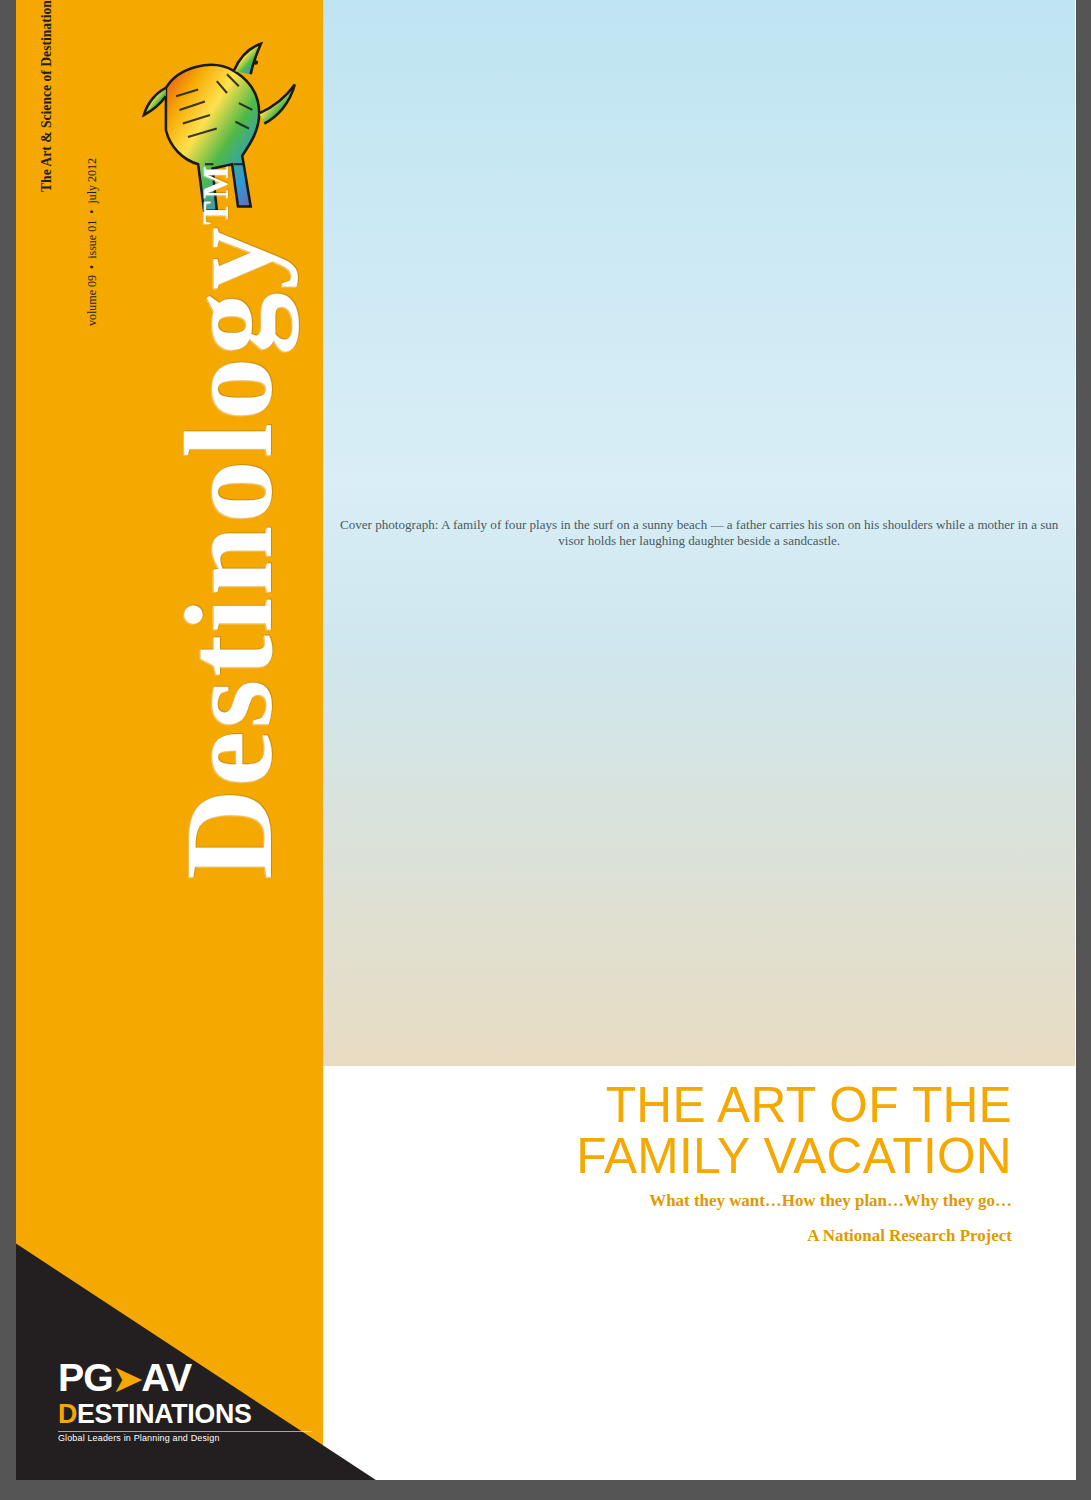The Art & Science of Destinations
volume 09 • issue 01 • july 2012
DestinologyTM
PG➤AV
DESTINATIONS
Global Leaders in Planning and Design
Cover photograph: A family of four plays in the surf on a sunny beach — a father carries his son on his shoulders while a mother in a sun visor holds her laughing daughter beside a sandcastle.
THE ART OF THE FAMILY VACATION
What they want…How they plan…Why they go…
A National Research Project